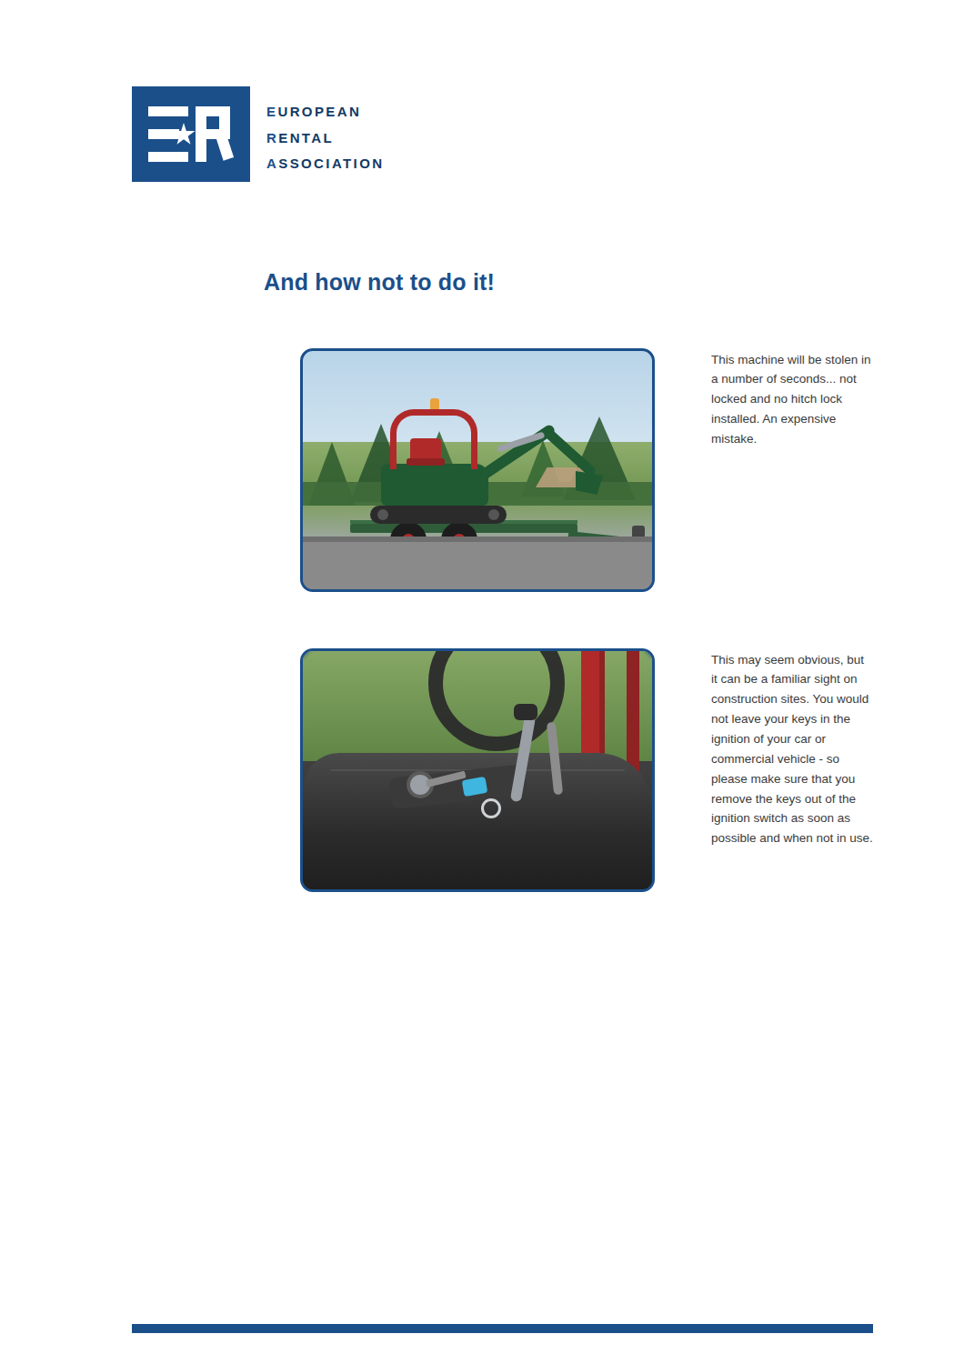European
Rental
Association
And how not to do it!
This machine will be stolen in a number of seconds... not locked and no hitch lock installed. An expensive mistake.
This may seem obvious, but it can be a familiar sight on construction sites. You would not leave your keys in the ignition of your car or commercial vehicle - so please make sure that you remove the keys out of the ignition switch as soon as possible and when not in use.